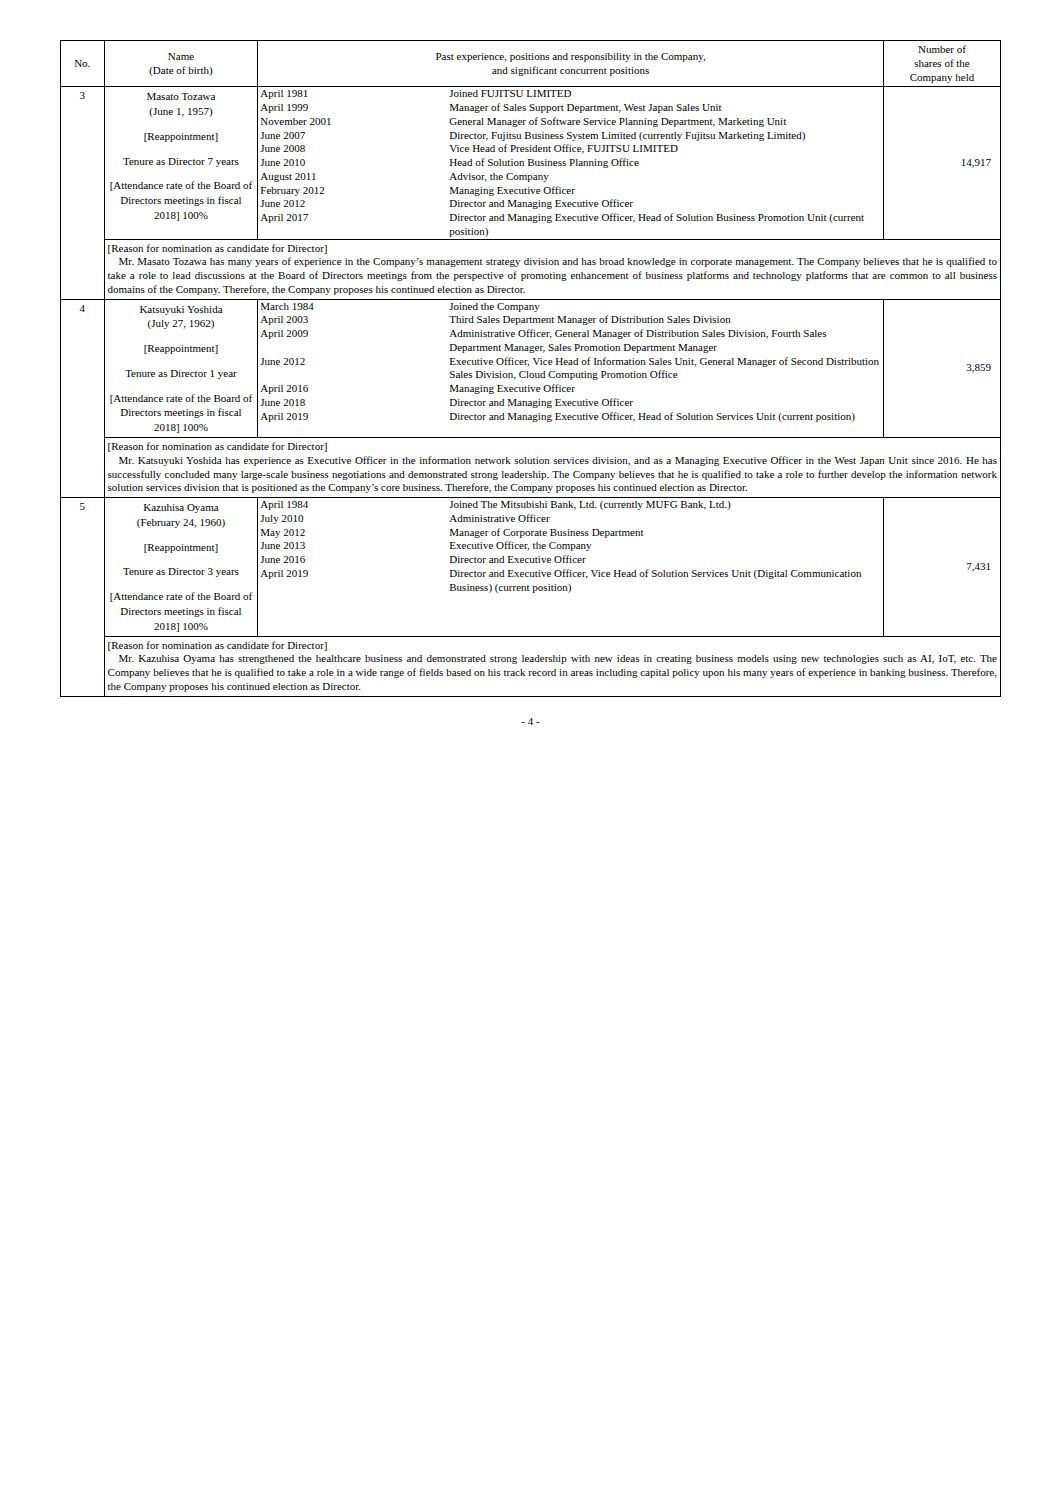| No. | Name (Date of birth) | Past experience, positions and responsibility in the Company, and significant concurrent positions | Number of shares of the Company held |
| --- | --- | --- | --- |
| 3 | Masato Tozawa (June 1, 1957) [Reappointment] Tenure as Director 7 years [Attendance rate of the Board of Directors meetings in fiscal 2018] 100% | / April 1981 / Joined FUJITSU LIMITED / / April 1999 / Manager of Sales Support Department, West Japan Sales Unit / / November 2001 / General Manager of Software Service Planning Department, Marketing Unit / / June 2007 / Director, Fujitsu Business System Limited (currently Fujitsu Marketing Limited) / / June 2008 / Vice Head of President Office, FUJITSU LIMITED / / June 2010 / Head of Solution Business Planning Office / / August 2011 / Advisor, the Company / / February 2012 / Managing Executive Officer / / June 2012 / Director and Managing Executive Officer / / April 2017 / Director and Managing Executive Officer, Head of Solution Business Promotion Unit (current position) / | 14,917 |
| [Reason for nomination as candidate for Director] Mr. Masato Tozawa has many years of experience in the Company’s management strategy division and has broad knowledge in corporate management. The Company believes that he is qualified to take a role to lead discussions at the Board of Directors meetings from the perspective of promoting enhancement of business platforms and technology platforms that are common to all business domains of the Company. Therefore, the Company proposes his continued election as Director. |
| 4 | Katsuyuki Yoshida (July 27, 1962) [Reappointment] Tenure as Director 1 year [Attendance rate of the Board of Directors meetings in fiscal 2018] 100% | / March 1984 / Joined the Company / / April 2003 / Third Sales Department Manager of Distribution Sales Division / / April 2009 / Administrative Officer, General Manager of Distribution Sales Division, Fourth Sales Department Manager, Sales Promotion Department Manager / / June 2012 / Executive Officer, Vice Head of Information Sales Unit, General Manager of Second Distribution Sales Division, Cloud Computing Promotion Office / / April 2016 / Managing Executive Officer / / June 2018 / Director and Managing Executive Officer / / April 2019 / Director and Managing Executive Officer, Head of Solution Services Unit (current position) / | 3,859 |
| [Reason for nomination as candidate for Director] Mr. Katsuyuki Yoshida has experience as Executive Officer in the information network solution services division, and as a Managing Executive Officer in the West Japan Unit since 2016. He has successfully concluded many large-scale business negotiations and demonstrated strong leadership. The Company believes that he is qualified to take a role to further develop the information network solution services division that is positioned as the Company’s core business. Therefore, the Company proposes his continued election as Director. |
| 5 | Kazuhisa Oyama (February 24, 1960) [Reappointment] Tenure as Director 3 years [Attendance rate of the Board of Directors meetings in fiscal 2018] 100% | / April 1984 / Joined The Mitsubishi Bank, Ltd. (currently MUFG Bank, Ltd.) / / July 2010 / Administrative Officer / / May 2012 / Manager of Corporate Business Department / / June 2013 / Executive Officer, the Company / / June 2016 / Director and Executive Officer / / April 2019 / Director and Executive Officer, Vice Head of Solution Services Unit (Digital Communication Business) (current position) / | 7,431 |
| [Reason for nomination as candidate for Director] Mr. Kazuhisa Oyama has strengthened the healthcare business and demonstrated strong leadership with new ideas in creating business models using new technologies such as AI, IoT, etc. The Company believes that he is qualified to take a role in a wide range of fields based on his track record in areas including capital policy upon his many years of experience in banking business. Therefore, the Company proposes his continued election as Director. |
- 4 -